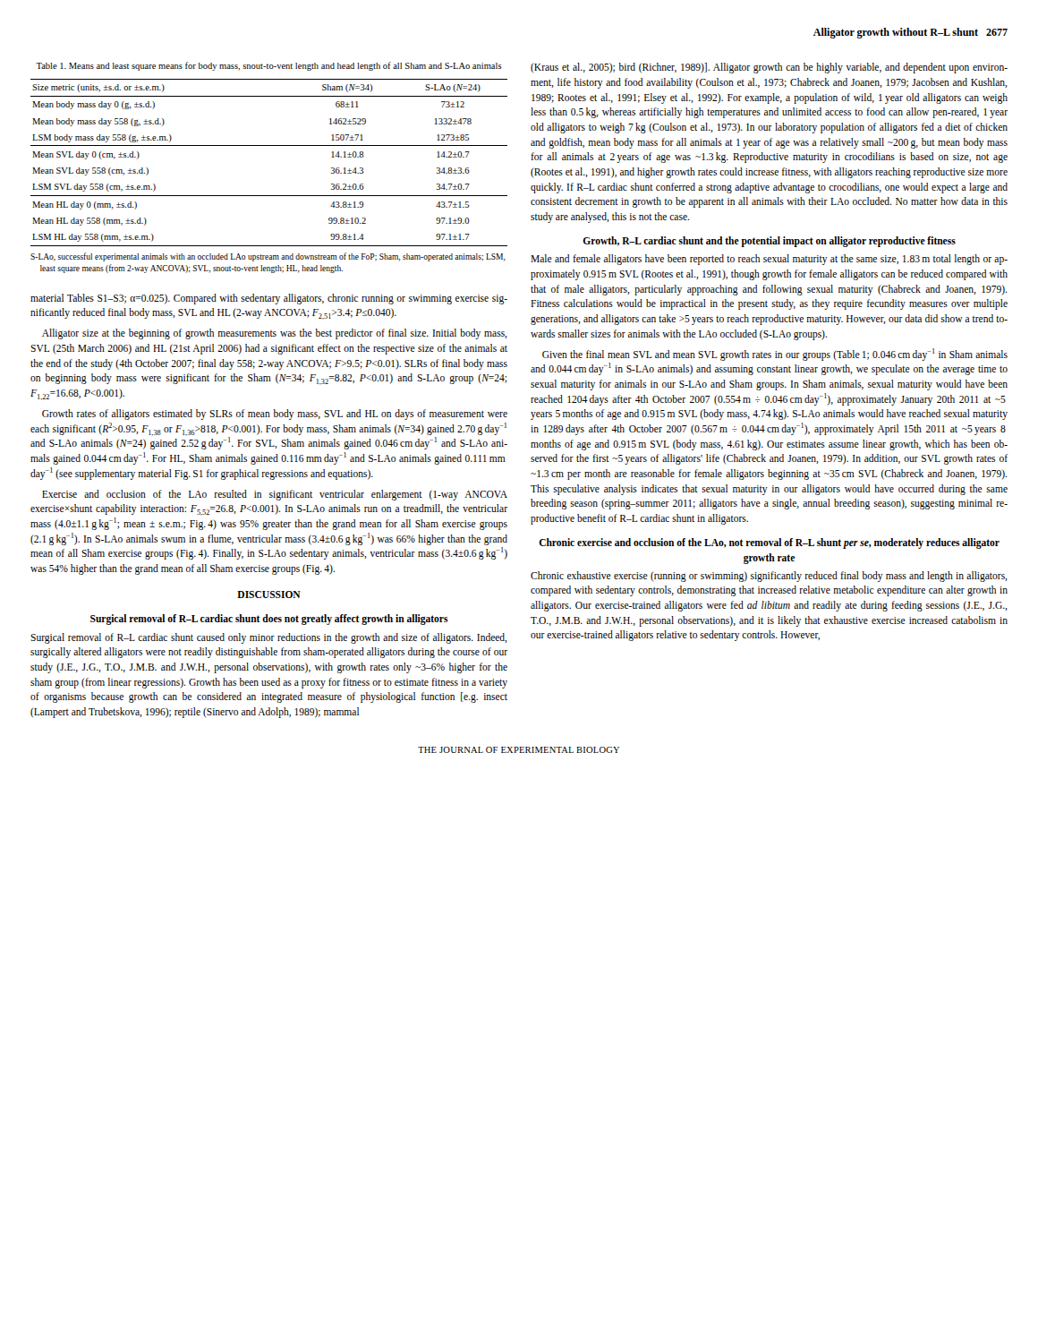Alligator growth without R–L shunt 2677
Table 1. Means and least square means for body mass, snout-to-vent length and head length of all Sham and S-LAo animals
| Size metric (units, ±s.d. or ±s.e.m.) | Sham ( N =34) | S-LAo ( N =24) |
| --- | --- | --- |
| Mean body mass day 0 (g, ±s.d.) | 68±11 | 73±12 |
| Mean body mass day 558 (g, ±s.d.) | 1462±529 | 1332±478 |
| LSM body mass day 558 (g, ±s.e.m.) | 1507±71 | 1273±85 |
| Mean SVL day 0 (cm, ±s.d.) | 14.1±0.8 | 14.2±0.7 |
| Mean SVL day 558 (cm, ±s.d.) | 36.1±4.3 | 34.8±3.6 |
| LSM SVL day 558 (cm, ±s.e.m.) | 36.2±0.6 | 34.7±0.7 |
| Mean HL day 0 (mm, ±s.d.) | 43.8±1.9 | 43.7±1.5 |
| Mean HL day 558 (mm, ±s.d.) | 99.8±10.2 | 97.1±9.0 |
| LSM HL day 558 (mm, ±s.e.m.) | 99.8±1.4 | 97.1±1.7 |
S-LAo, successful experimental animals with an occluded LAo upstream and downstream of the FoP; Sham, sham-operated animals; LSM, least square means (from 2-way ANCOVA); SVL, snout-to-vent length; HL, head length.
material Tables S1–S3; α=0.025). Compared with sedentary alligators, chronic running or swimming exercise significantly reduced final body mass, SVL and HL (2-way ANCOVA; F2,51>3.4; P≤0.040).
Alligator size at the beginning of growth measurements was the best predictor of final size. Initial body mass, SVL (25th March 2006) and HL (21st April 2006) had a significant effect on the respective size of the animals at the end of the study (4th October 2007; final day 558; 2-way ANCOVA; F>9.5; P<0.01). SLRs of final body mass on beginning body mass were significant for the Sham (N=34; F1,32=8.82, P<0.01) and S-LAo group (N=24; F1,22=16.68, P<0.001).
Growth rates of alligators estimated by SLRs of mean body mass, SVL and HL on days of measurement were each significant (R2>0.95, F1,38 or F1,36>818, P<0.001). For body mass, Sham animals (N=34) gained 2.70 g day−1 and S-LAo animals (N=24) gained 2.52 g day−1. For SVL, Sham animals gained 0.046 cm day−1 and S-LAo animals gained 0.044 cm day−1. For HL, Sham animals gained 0.116 mm day−1 and S-LAo animals gained 0.111 mm day−1 (see supplementary material Fig. S1 for graphical regressions and equations).
Exercise and occlusion of the LAo resulted in significant ventricular enlargement (1-way ANCOVA exercise×shunt capability interaction: F5,52=26.8, P<0.001). In S-LAo animals run on a treadmill, the ventricular mass (4.0±1.1 g kg−1; mean ± s.e.m.; Fig. 4) was 95% greater than the grand mean for all Sham exercise groups (2.1 g kg−1). In S-LAo animals swum in a flume, ventricular mass (3.4±0.6 g kg−1) was 66% higher than the grand mean of all Sham exercise groups (Fig. 4). Finally, in S-LAo sedentary animals, ventricular mass (3.4±0.6 g kg−1) was 54% higher than the grand mean of all Sham exercise groups (Fig. 4).
DISCUSSION
Surgical removal of R–L cardiac shunt does not greatly affect growth in alligators
Surgical removal of R–L cardiac shunt caused only minor reductions in the growth and size of alligators. Indeed, surgically altered alligators were not readily distinguishable from sham-operated alligators during the course of our study (J.E., J.G., T.O., J.M.B. and J.W.H., personal observations), with growth rates only ~3–6% higher for the sham group (from linear regressions). Growth has been used as a proxy for fitness or to estimate fitness in a variety of organisms because growth can be considered an integrated measure of physiological function [e.g. insect (Lampert and Trubetskova, 1996); reptile (Sinervo and Adolph, 1989); mammal
(Kraus et al., 2005); bird (Richner, 1989)]. Alligator growth can be highly variable, and dependent upon environment, life history and food availability (Coulson et al., 1973; Chabreck and Joanen, 1979; Jacobsen and Kushlan, 1989; Rootes et al., 1991; Elsey et al., 1992). For example, a population of wild, 1 year old alligators can weigh less than 0.5 kg, whereas artificially high temperatures and unlimited access to food can allow pen-reared, 1 year old alligators to weigh 7 kg (Coulson et al., 1973). In our laboratory population of alligators fed a diet of chicken and goldfish, mean body mass for all animals at 1 year of age was a relatively small ~200 g, but mean body mass for all animals at 2 years of age was ~1.3 kg. Reproductive maturity in crocodilians is based on size, not age (Rootes et al., 1991), and higher growth rates could increase fitness, with alligators reaching reproductive size more quickly. If R–L cardiac shunt conferred a strong adaptive advantage to crocodilians, one would expect a large and consistent decrement in growth to be apparent in all animals with their LAo occluded. No matter how data in this study are analysed, this is not the case.
Growth, R–L cardiac shunt and the potential impact on alligator reproductive fitness
Male and female alligators have been reported to reach sexual maturity at the same size, 1.83 m total length or approximately 0.915 m SVL (Rootes et al., 1991), though growth for female alligators can be reduced compared with that of male alligators, particularly approaching and following sexual maturity (Chabreck and Joanen, 1979). Fitness calculations would be impractical in the present study, as they require fecundity measures over multiple generations, and alligators can take >5 years to reach reproductive maturity. However, our data did show a trend towards smaller sizes for animals with the LAo occluded (S-LAo groups).
Given the final mean SVL and mean SVL growth rates in our groups (Table 1; 0.046 cm day−1 in Sham animals and 0.044 cm day−1 in S-LAo animals) and assuming constant linear growth, we speculate on the average time to sexual maturity for animals in our S-LAo and Sham groups. In Sham animals, sexual maturity would have been reached 1204 days after 4th October 2007 (0.554 m ÷ 0.046 cm day−1), approximately January 20th 2011 at ~5 years 5 months of age and 0.915 m SVL (body mass, 4.74 kg). S-LAo animals would have reached sexual maturity in 1289 days after 4th October 2007 (0.567 m ÷ 0.044 cm day−1), approximately April 15th 2011 at ~5 years 8 months of age and 0.915 m SVL (body mass, 4.61 kg). Our estimates assume linear growth, which has been observed for the first ~5 years of alligators' life (Chabreck and Joanen, 1979). In addition, our SVL growth rates of ~1.3 cm per month are reasonable for female alligators beginning at ~35 cm SVL (Chabreck and Joanen, 1979). This speculative analysis indicates that sexual maturity in our alligators would have occurred during the same breeding season (spring–summer 2011; alligators have a single, annual breeding season), suggesting minimal reproductive benefit of R–L cardiac shunt in alligators.
Chronic exercise and occlusion of the LAo, not removal of R–L shunt per se, moderately reduces alligator growth rate
Chronic exhaustive exercise (running or swimming) significantly reduced final body mass and length in alligators, compared with sedentary controls, demonstrating that increased relative metabolic expenditure can alter growth in alligators. Our exercise-trained alligators were fed ad libitum and readily ate during feeding sessions (J.E., J.G., T.O., J.M.B. and J.W.H., personal observations), and it is likely that exhaustive exercise increased catabolism in our exercise-trained alligators relative to sedentary controls. However,
THE JOURNAL OF EXPERIMENTAL BIOLOGY